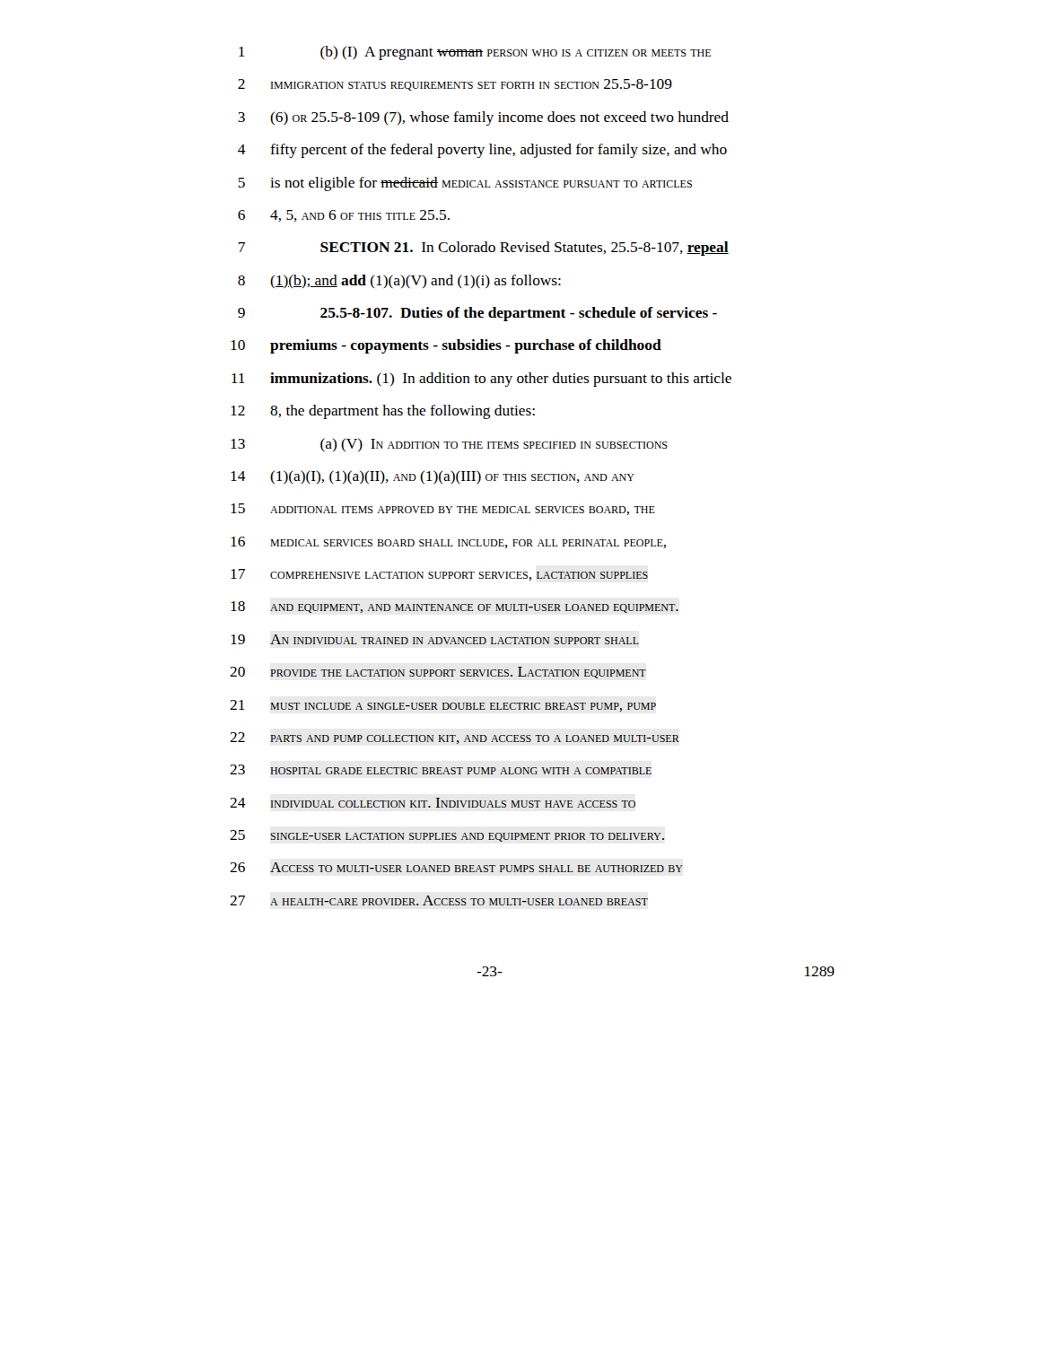1
(b) (I) A pregnant woman person who is a citizen or meets the
2
immigration status requirements set forth in section 25.5-8-109
3
(6) or 25.5-8-109 (7), whose family income does not exceed two hundred
4
fifty percent of the federal poverty line, adjusted for family size, and who
5
is not eligible for medicaid medical assistance pursuant to articles
6
4, 5, and 6 of this title 25.5.
7
SECTION 21. In Colorado Revised Statutes, 25.5-8-107, repeal
8
(1)(b); and add (1)(a)(V) and (1)(i) as follows:
9
25.5-8-107. Duties of the department - schedule of services -
10
premiums - copayments - subsidies - purchase of childhood
11
immunizations. (1) In addition to any other duties pursuant to this article
12
8, the department has the following duties:
13
(a) (V) In addition to the items specified in subsections
14
(1)(a)(I), (1)(a)(II), and (1)(a)(III) of this section, and any
15
additional items approved by the medical services board, the
16
medical services board shall include, for all perinatal people,
17
comprehensive lactation support services, lactation supplies
18
and equipment, and maintenance of multi-user loaned equipment.
19
An individual trained in advanced lactation support shall
20
provide the lactation support services. Lactation equipment
21
must include a single-user double electric breast pump, pump
22
parts and pump collection kit, and access to a loaned multi-user
23
hospital grade electric breast pump along with a compatible
24
individual collection kit. Individuals must have access to
25
single-user lactation supplies and equipment prior to delivery.
26
Access to multi-user loaned breast pumps shall be authorized by
27
a health-care provider. Access to multi-user loaned breast
-23-
1289